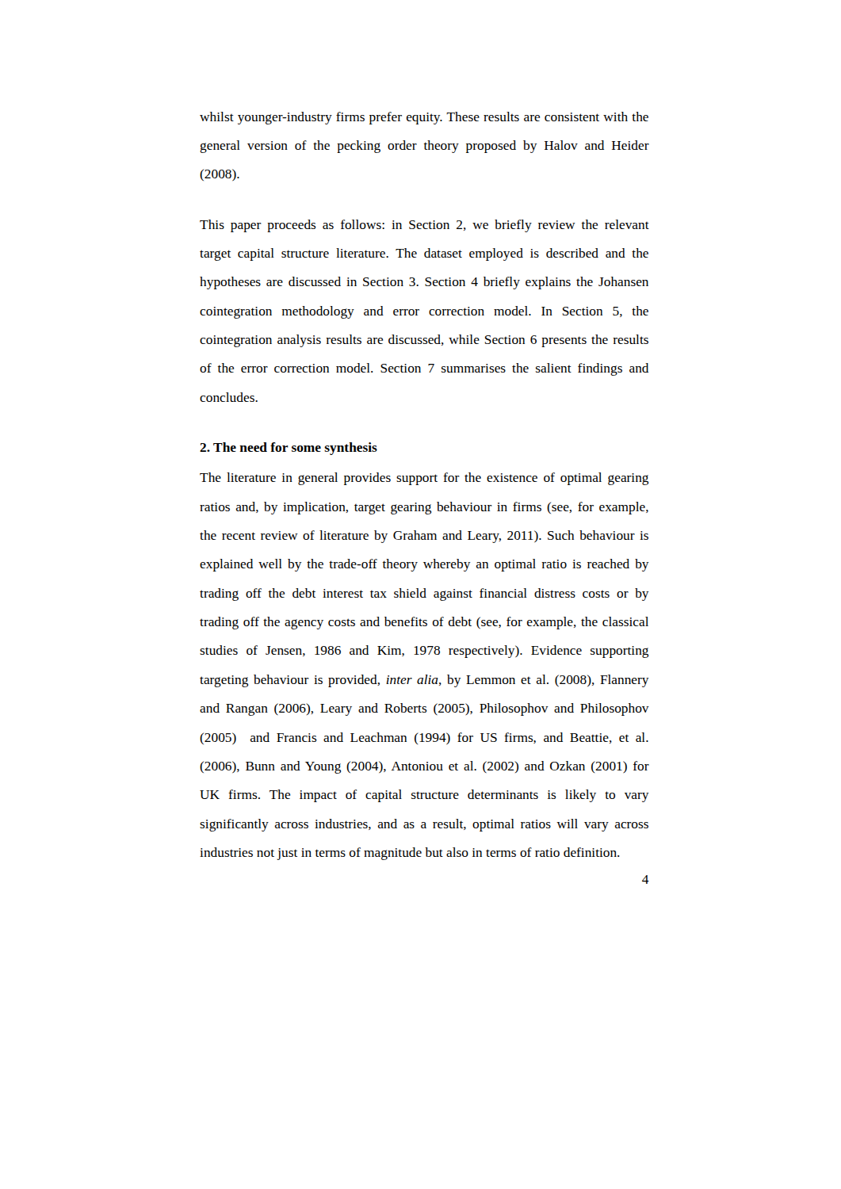whilst younger-industry firms prefer equity. These results are consistent with the general version of the pecking order theory proposed by Halov and Heider (2008).
This paper proceeds as follows: in Section 2, we briefly review the relevant target capital structure literature. The dataset employed is described and the hypotheses are discussed in Section 3. Section 4 briefly explains the Johansen cointegration methodology and error correction model. In Section 5, the cointegration analysis results are discussed, while Section 6 presents the results of the error correction model. Section 7 summarises the salient findings and concludes.
2. The need for some synthesis
The literature in general provides support for the existence of optimal gearing ratios and, by implication, target gearing behaviour in firms (see, for example, the recent review of literature by Graham and Leary, 2011). Such behaviour is explained well by the trade-off theory whereby an optimal ratio is reached by trading off the debt interest tax shield against financial distress costs or by trading off the agency costs and benefits of debt (see, for example, the classical studies of Jensen, 1986 and Kim, 1978 respectively). Evidence supporting targeting behaviour is provided, inter alia, by Lemmon et al. (2008), Flannery and Rangan (2006), Leary and Roberts (2005), Philosophov and Philosophov (2005) and Francis and Leachman (1994) for US firms, and Beattie, et al. (2006), Bunn and Young (2004), Antoniou et al. (2002) and Ozkan (2001) for UK firms. The impact of capital structure determinants is likely to vary significantly across industries, and as a result, optimal ratios will vary across industries not just in terms of magnitude but also in terms of ratio definition.
4